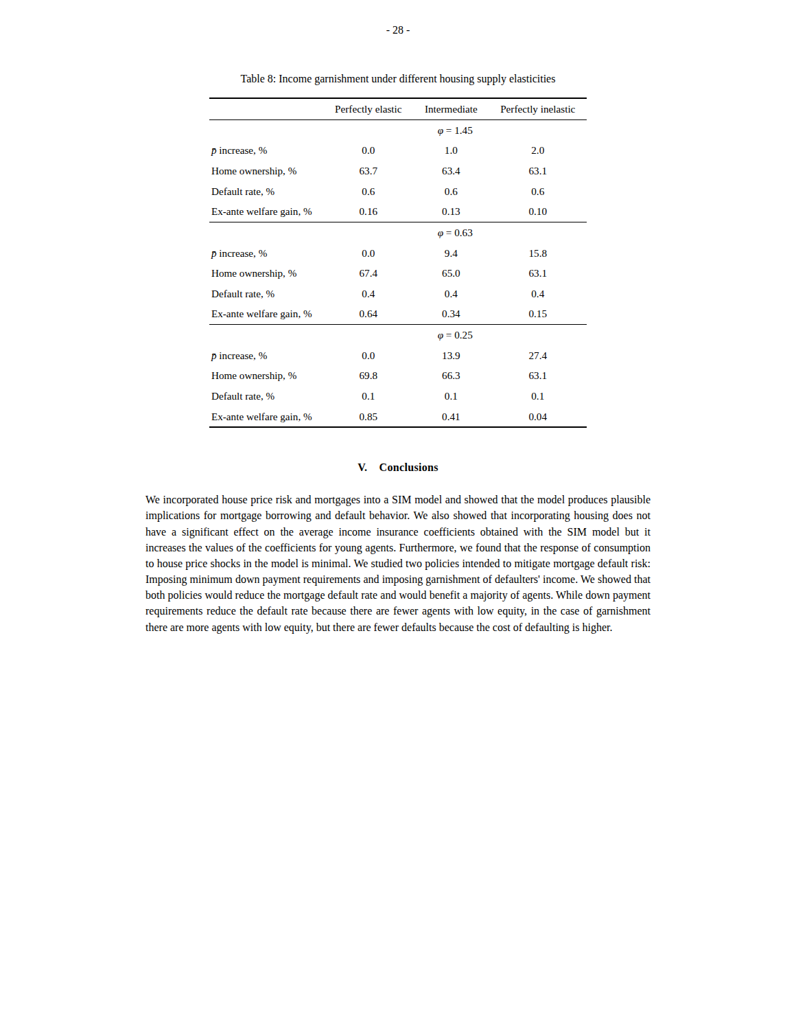- 28 -
Table 8: Income garnishment under different housing supply elasticities
| | Perfectly elastic | Intermediate | Perfectly inelastic |
| --- | --- | --- | --- |
| | φ = 1.45 |
| p̄ increase, % | 0.0 | 1.0 | 2.0 |
| Home ownership, % | 63.7 | 63.4 | 63.1 |
| Default rate, % | 0.6 | 0.6 | 0.6 |
| Ex-ante welfare gain, % | 0.16 | 0.13 | 0.10 |
| | φ = 0.63 |
| p̄ increase, % | 0.0 | 9.4 | 15.8 |
| Home ownership, % | 67.4 | 65.0 | 63.1 |
| Default rate, % | 0.4 | 0.4 | 0.4 |
| Ex-ante welfare gain, % | 0.64 | 0.34 | 0.15 |
| | φ = 0.25 |
| p̄ increase, % | 0.0 | 13.9 | 27.4 |
| Home ownership, % | 69.8 | 66.3 | 63.1 |
| Default rate, % | 0.1 | 0.1 | 0.1 |
| Ex-ante welfare gain, % | 0.85 | 0.41 | 0.04 |
V. Conclusions
We incorporated house price risk and mortgages into a SIM model and showed that the model produces plausible implications for mortgage borrowing and default behavior. We also showed that incorporating housing does not have a significant effect on the average income insurance coefficients obtained with the SIM model but it increases the values of the coefficients for young agents. Furthermore, we found that the response of consumption to house price shocks in the model is minimal. We studied two policies intended to mitigate mortgage default risk: Imposing minimum down payment requirements and imposing garnishment of defaulters' income. We showed that both policies would reduce the mortgage default rate and would benefit a majority of agents. While down payment requirements reduce the default rate because there are fewer agents with low equity, in the case of garnishment there are more agents with low equity, but there are fewer defaults because the cost of defaulting is higher.